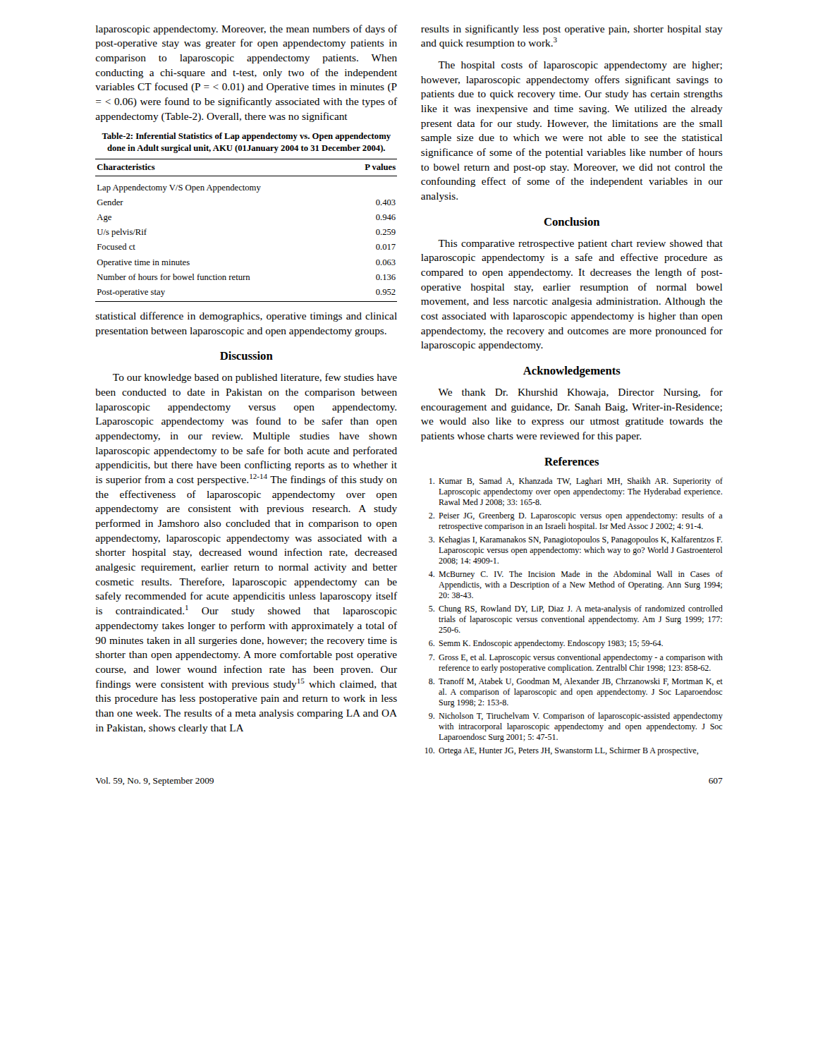laparoscopic appendectomy. Moreover, the mean numbers of days of post-operative stay was greater for open appendectomy patients in comparison to laparoscopic appendectomy patients. When conducting a chi-square and t-test, only two of the independent variables CT focused (P = < 0.01) and Operative times in minutes (P = < 0.06) were found to be significantly associated with the types of appendectomy (Table-2). Overall, there was no significant
Table-2: Inferential Statistics of Lap appendectomy vs. Open appendectomy done in Adult surgical unit, AKU (01January 2004 to 31 December 2004).
| Characteristics | P values |
| --- | --- |
| Lap Appendectomy V/S Open Appendectomy | |
| Gender | 0.403 |
| Age | 0.946 |
| U/s pelvis/Rif | 0.259 |
| Focused ct | 0.017 |
| Operative time in minutes | 0.063 |
| Number of hours for bowel function return | 0.136 |
| Post-operative stay | 0.952 |
statistical difference in demographics, operative timings and clinical presentation between laparoscopic and open appendectomy groups.
Discussion
To our knowledge based on published literature, few studies have been conducted to date in Pakistan on the comparison between laparoscopic appendectomy versus open appendectomy. Laparoscopic appendectomy was found to be safer than open appendectomy, in our review. Multiple studies have shown laparoscopic appendectomy to be safe for both acute and perforated appendicitis, but there have been conflicting reports as to whether it is superior from a cost perspective.12-14 The findings of this study on the effectiveness of laparoscopic appendectomy over open appendectomy are consistent with previous research. A study performed in Jamshoro also concluded that in comparison to open appendectomy, laparoscopic appendectomy was associated with a shorter hospital stay, decreased wound infection rate, decreased analgesic requirement, earlier return to normal activity and better cosmetic results. Therefore, laparoscopic appendectomy can be safely recommended for acute appendicitis unless laparoscopy itself is contraindicated.1 Our study showed that laparoscopic appendectomy takes longer to perform with approximately a total of 90 minutes taken in all surgeries done, however; the recovery time is shorter than open appendectomy. A more comfortable post operative course, and lower wound infection rate has been proven. Our findings were consistent with previous study15 which claimed, that this procedure has less postoperative pain and return to work in less than one week. The results of a meta analysis comparing LA and OA in Pakistan, shows clearly that LA
results in significantly less post operative pain, shorter hospital stay and quick resumption to work.3
The hospital costs of laparoscopic appendectomy are higher; however, laparoscopic appendectomy offers significant savings to patients due to quick recovery time. Our study has certain strengths like it was inexpensive and time saving. We utilized the already present data for our study. However, the limitations are the small sample size due to which we were not able to see the statistical significance of some of the potential variables like number of hours to bowel return and post-op stay. Moreover, we did not control the confounding effect of some of the independent variables in our analysis.
Conclusion
This comparative retrospective patient chart review showed that laparoscopic appendectomy is a safe and effective procedure as compared to open appendectomy. It decreases the length of post-operative hospital stay, earlier resumption of normal bowel movement, and less narcotic analgesia administration. Although the cost associated with laparoscopic appendectomy is higher than open appendectomy, the recovery and outcomes are more pronounced for laparoscopic appendectomy.
Acknowledgements
We thank Dr. Khurshid Khowaja, Director Nursing, for encouragement and guidance, Dr. Sanah Baig, Writer-in-Residence; we would also like to express our utmost gratitude towards the patients whose charts were reviewed for this paper.
References
Kumar B, Samad A, Khanzada TW, Laghari MH, Shaikh AR. Superiority of Laproscopic appendectomy over open appendectomy: The Hyderabad experience. Rawal Med J 2008; 33: 165-8.
Peiser JG, Greenberg D. Laparoscopic versus open appendectomy: results of a retrospective comparison in an Israeli hospital. Isr Med Assoc J 2002; 4: 91-4.
Kehagias I, Karamanakos SN, Panagiotopoulos S, Panagopoulos K, Kalfarentzos F. Laparoscopic versus open appendectomy: which way to go? World J Gastroenterol 2008; 14: 4909-1.
McBurney C. IV. The Incision Made in the Abdominal Wall in Cases of Appendictis, with a Description of a New Method of Operating. Ann Surg 1994; 20: 38-43.
Chung RS, Rowland DY, LiP, Diaz J. A meta-analysis of randomized controlled trials of laparoscopic versus conventional appendectomy. Am J Surg 1999; 177: 250-6.
Semm K. Endoscopic appendectomy. Endoscopy 1983; 15; 59-64.
Gross E, et al. Laproscopic versus conventional appendectomy - a comparison with reference to early postoperative complication. Zentralbl Chir 1998; 123: 858-62.
Tranoff M, Atabek U, Goodman M, Alexander JB, Chrzanowski F, Mortman K, et al. A comparison of laparoscopic and open appendectomy. J Soc Laparoendosc Surg 1998; 2: 153-8.
Nicholson T, Tiruchelvam V. Comparison of laparoscopic-assisted appendectomy with intracorporal laparoscopic appendectomy and open appendectomy. J Soc Laparoendosc Surg 2001; 5: 47-51.
Ortega AE, Hunter JG, Peters JH, Swanstorm LL, Schirmer B A prospective,
Vol. 59, No. 9, September 2009 607